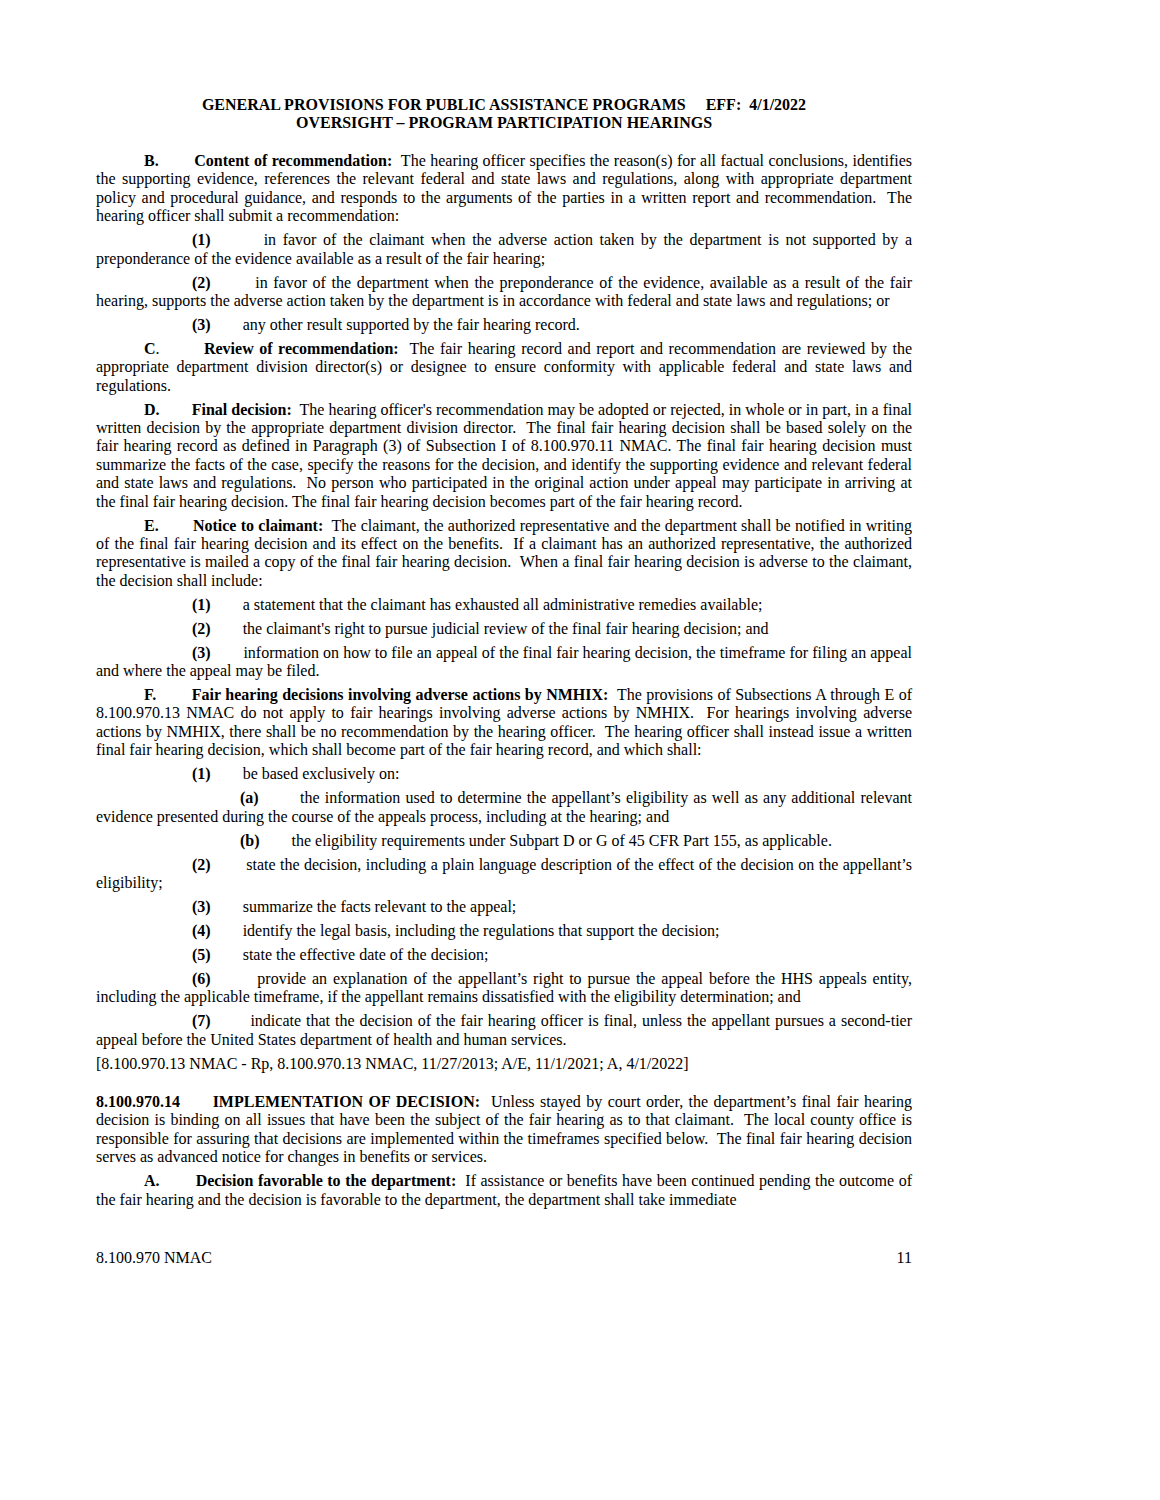GENERAL PROVISIONS FOR PUBLIC ASSISTANCE PROGRAMS EFF: 4/1/2022 OVERSIGHT – PROGRAM PARTICIPATION HEARINGS
B. Content of recommendation: The hearing officer specifies the reason(s) for all factual conclusions, identifies the supporting evidence, references the relevant federal and state laws and regulations, along with appropriate department policy and procedural guidance, and responds to the arguments of the parties in a written report and recommendation. The hearing officer shall submit a recommendation:
(1) in favor of the claimant when the adverse action taken by the department is not supported by a preponderance of the evidence available as a result of the fair hearing;
(2) in favor of the department when the preponderance of the evidence, available as a result of the fair hearing, supports the adverse action taken by the department is in accordance with federal and state laws and regulations; or
(3) any other result supported by the fair hearing record.
C. Review of recommendation: The fair hearing record and report and recommendation are reviewed by the appropriate department division director(s) or designee to ensure conformity with applicable federal and state laws and regulations.
D. Final decision: The hearing officer's recommendation may be adopted or rejected, in whole or in part, in a final written decision by the appropriate department division director. The final fair hearing decision shall be based solely on the fair hearing record as defined in Paragraph (3) of Subsection I of 8.100.970.11 NMAC. The final fair hearing decision must summarize the facts of the case, specify the reasons for the decision, and identify the supporting evidence and relevant federal and state laws and regulations. No person who participated in the original action under appeal may participate in arriving at the final fair hearing decision. The final fair hearing decision becomes part of the fair hearing record.
E. Notice to claimant: The claimant, the authorized representative and the department shall be notified in writing of the final fair hearing decision and its effect on the benefits. If a claimant has an authorized representative, the authorized representative is mailed a copy of the final fair hearing decision. When a final fair hearing decision is adverse to the claimant, the decision shall include:
(1) a statement that the claimant has exhausted all administrative remedies available;
(2) the claimant's right to pursue judicial review of the final fair hearing decision; and
(3) information on how to file an appeal of the final fair hearing decision, the timeframe for filing an appeal and where the appeal may be filed.
F. Fair hearing decisions involving adverse actions by NMHIX: The provisions of Subsections A through E of 8.100.970.13 NMAC do not apply to fair hearings involving adverse actions by NMHIX. For hearings involving adverse actions by NMHIX, there shall be no recommendation by the hearing officer. The hearing officer shall instead issue a written final fair hearing decision, which shall become part of the fair hearing record, and which shall:
(1) be based exclusively on:
(a) the information used to determine the appellant’s eligibility as well as any additional relevant evidence presented during the course of the appeals process, including at the hearing; and
(b) the eligibility requirements under Subpart D or G of 45 CFR Part 155, as applicable.
(2) state the decision, including a plain language description of the effect of the decision on the appellant’s eligibility;
(3) summarize the facts relevant to the appeal;
(4) identify the legal basis, including the regulations that support the decision;
(5) state the effective date of the decision;
(6) provide an explanation of the appellant’s right to pursue the appeal before the HHS appeals entity, including the applicable timeframe, if the appellant remains dissatisfied with the eligibility determination; and
(7) indicate that the decision of the fair hearing officer is final, unless the appellant pursues a second-tier appeal before the United States department of health and human services.
[8.100.970.13 NMAC - Rp, 8.100.970.13 NMAC, 11/27/2013; A/E, 11/1/2021; A, 4/1/2022]
8.100.970.14 IMPLEMENTATION OF DECISION: Unless stayed by court order, the department’s final fair hearing decision is binding on all issues that have been the subject of the fair hearing as to that claimant. The local county office is responsible for assuring that decisions are implemented within the timeframes specified below. The final fair hearing decision serves as advanced notice for changes in benefits or services.
A. Decision favorable to the department: If assistance or benefits have been continued pending the outcome of the fair hearing and the decision is favorable to the department, the department shall take immediate
8.100.970 NMAC 11